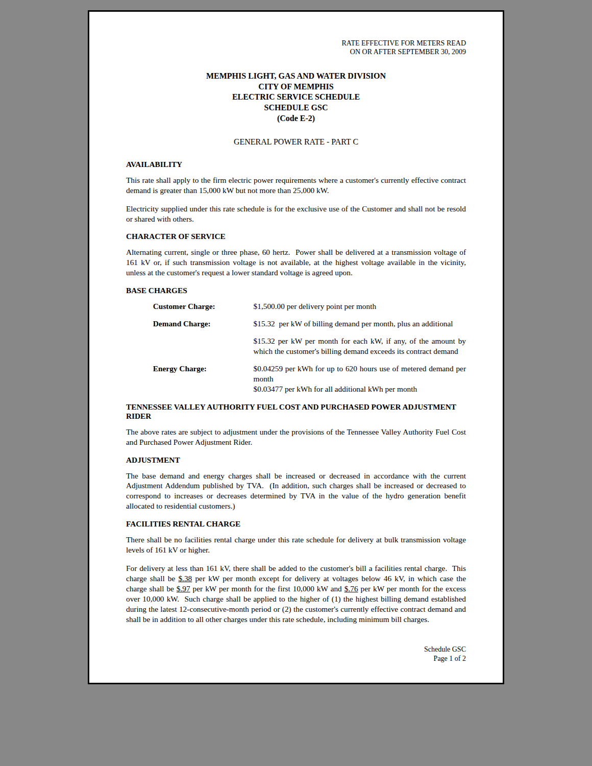RATE EFFECTIVE FOR METERS READ
ON OR AFTER SEPTEMBER 30, 2009
MEMPHIS LIGHT, GAS AND WATER DIVISION
CITY OF MEMPHIS
ELECTRIC SERVICE SCHEDULE
SCHEDULE GSC
(Code E-2)
GENERAL POWER RATE - PART C
Availability
This rate shall apply to the firm electric power requirements where a customer's currently effective contract demand is greater than 15,000 kW but not more than 25,000 kW.
Electricity supplied under this rate schedule is for the exclusive use of the Customer and shall not be resold or shared with others.
Character of Service
Alternating current, single or three phase, 60 hertz. Power shall be delivered at a transmission voltage of 161 kV or, if such transmission voltage is not available, at the highest voltage available in the vicinity, unless at the customer's request a lower standard voltage is agreed upon.
Base Charges
| Customer Charge: | $1,500.00 per delivery point per month |
| Demand Charge: | $15.32 per kW of billing demand per month, plus an additional |
| | $15.32 per kW per month for each kW, if any, of the amount by which the customer's billing demand exceeds its contract demand |
| Energy Charge: | $0.04259 per kWh for up to 620 hours use of metered demand per month $0.03477 per kWh for all additional kWh per month |
Tennessee Valley Authority Fuel Cost and Purchased Power Adjustment Rider
The above rates are subject to adjustment under the provisions of the Tennessee Valley Authority Fuel Cost and Purchased Power Adjustment Rider.
Adjustment
The base demand and energy charges shall be increased or decreased in accordance with the current Adjustment Addendum published by TVA. (In addition, such charges shall be increased or decreased to correspond to increases or decreases determined by TVA in the value of the hydro generation benefit allocated to residential customers.)
Facilities Rental Charge
There shall be no facilities rental charge under this rate schedule for delivery at bulk transmission voltage levels of 161 kV or higher.
For delivery at less than 161 kV, there shall be added to the customer's bill a facilities rental charge. This charge shall be $.38 per kW per month except for delivery at voltages below 46 kV, in which case the charge shall be $.97 per kW per month for the first 10,000 kW and $.76 per kW per month for the excess over 10,000 kW. Such charge shall be applied to the higher of (1) the highest billing demand established during the latest 12-consecutive-month period or (2) the customer's currently effective contract demand and shall be in addition to all other charges under this rate schedule, including minimum bill charges.
Schedule GSC
Page 1 of 2